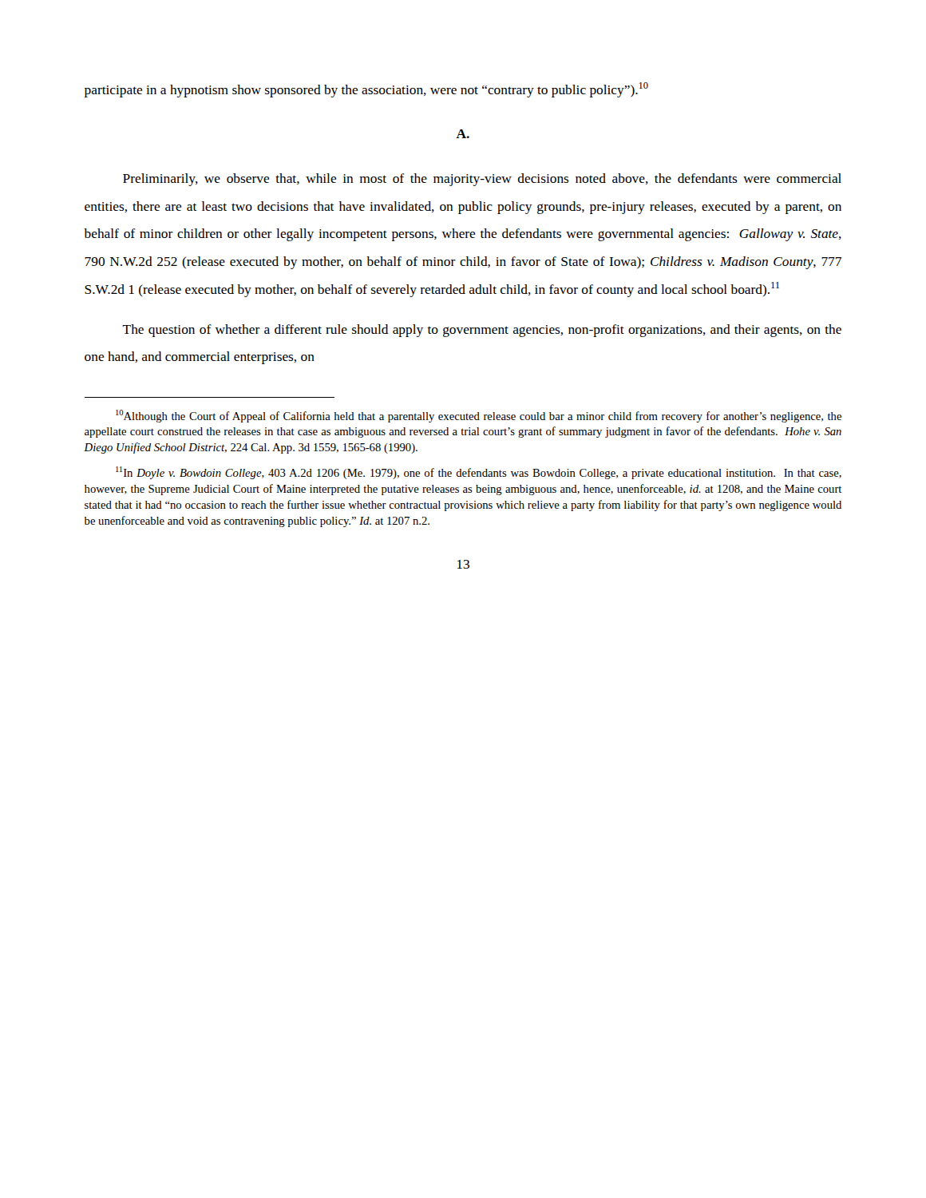participate in a hypnotism show sponsored by the association, were not “contrary to public policy”).10
A.
Preliminarily, we observe that, while in most of the majority-view decisions noted above, the defendants were commercial entities, there are at least two decisions that have invalidated, on public policy grounds, pre-injury releases, executed by a parent, on behalf of minor children or other legally incompetent persons, where the defendants were governmental agencies: Galloway v. State, 790 N.W.2d 252 (release executed by mother, on behalf of minor child, in favor of State of Iowa); Childress v. Madison County, 777 S.W.2d 1 (release executed by mother, on behalf of severely retarded adult child, in favor of county and local school board).11
The question of whether a different rule should apply to government agencies, non-profit organizations, and their agents, on the one hand, and commercial enterprises, on
10Although the Court of Appeal of California held that a parentally executed release could bar a minor child from recovery for another’s negligence, the appellate court construed the releases in that case as ambiguous and reversed a trial court’s grant of summary judgment in favor of the defendants. Hohe v. San Diego Unified School District, 224 Cal. App. 3d 1559, 1565-68 (1990).
11In Doyle v. Bowdoin College, 403 A.2d 1206 (Me. 1979), one of the defendants was Bowdoin College, a private educational institution. In that case, however, the Supreme Judicial Court of Maine interpreted the putative releases as being ambiguous and, hence, unenforceable, id. at 1208, and the Maine court stated that it had “no occasion to reach the further issue whether contractual provisions which relieve a party from liability for that party’s own negligence would be unenforceable and void as contravening public policy.” Id. at 1207 n.2.
13